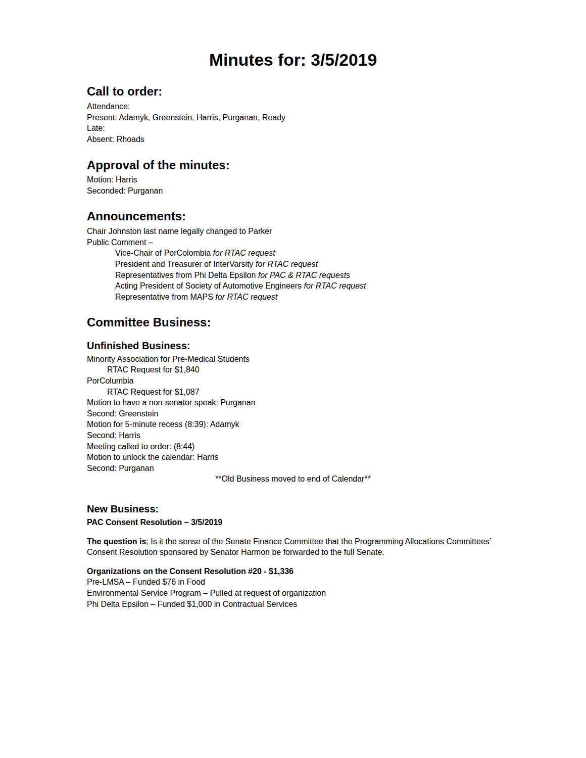Minutes for: 3/5/2019
Call to order:
Attendance:
Present: Adamyk, Greenstein, Harris, Purganan, Ready
Late:
Absent: Rhoads
Approval of the minutes:
Motion: Harris
Seconded: Purganan
Announcements:
Chair Johnston last name legally changed to Parker
Public Comment –
Vice-Chair of PorColombia for RTAC request
President and Treasurer of InterVarsity for RTAC request
Representatives from Phi Delta Epsilon for PAC & RTAC requests
Acting President of Society of Automotive Engineers for RTAC request
Representative from MAPS for RTAC request
Committee Business:
Unfinished Business:
Minority Association for Pre-Medical Students
RTAC Request for $1,840
PorColumbia
RTAC Request for $1,087
Motion to have a non-senator speak: Purganan
Second: Greenstein
Motion for 5-minute recess (8:39): Adamyk
Second: Harris
Meeting called to order: (8:44)
Motion to unlock the calendar: Harris
Second: Purganan
**Old Business moved to end of Calendar**
New Business:
PAC Consent Resolution – 3/5/2019
The question is; Is it the sense of the Senate Finance Committee that the Programming Allocations Committees’ Consent Resolution sponsored by Senator Harmon be forwarded to the full Senate.
Organizations on the Consent Resolution #20 - $1,336
Pre-LMSA – Funded $76 in Food
Environmental Service Program – Pulled at request of organization
Phi Delta Epsilon – Funded $1,000 in Contractual Services